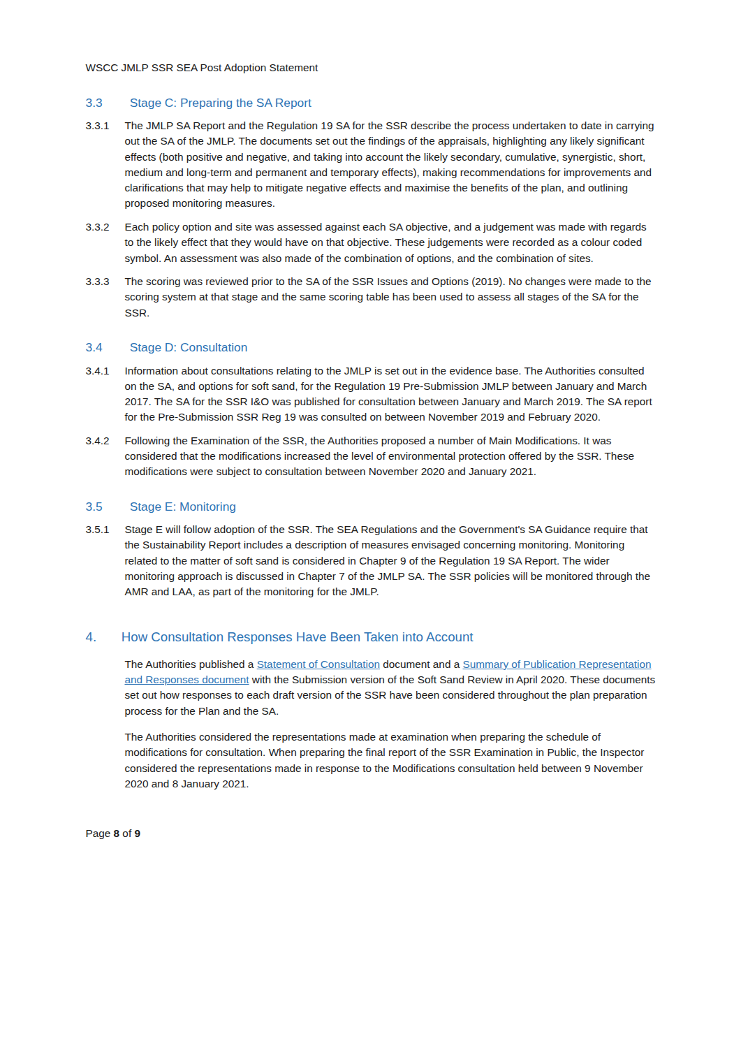WSCC JMLP SSR SEA Post Adoption Statement
3.3 Stage C: Preparing the SA Report
3.3.1 The JMLP SA Report and the Regulation 19 SA for the SSR describe the process undertaken to date in carrying out the SA of the JMLP. The documents set out the findings of the appraisals, highlighting any likely significant effects (both positive and negative, and taking into account the likely secondary, cumulative, synergistic, short, medium and long-term and permanent and temporary effects), making recommendations for improvements and clarifications that may help to mitigate negative effects and maximise the benefits of the plan, and outlining proposed monitoring measures.
3.3.2 Each policy option and site was assessed against each SA objective, and a judgement was made with regards to the likely effect that they would have on that objective. These judgements were recorded as a colour coded symbol. An assessment was also made of the combination of options, and the combination of sites.
3.3.3 The scoring was reviewed prior to the SA of the SSR Issues and Options (2019). No changes were made to the scoring system at that stage and the same scoring table has been used to assess all stages of the SA for the SSR.
3.4 Stage D: Consultation
3.4.1 Information about consultations relating to the JMLP is set out in the evidence base. The Authorities consulted on the SA, and options for soft sand, for the Regulation 19 Pre-Submission JMLP between January and March 2017. The SA for the SSR I&O was published for consultation between January and March 2019. The SA report for the Pre-Submission SSR Reg 19 was consulted on between November 2019 and February 2020.
3.4.2 Following the Examination of the SSR, the Authorities proposed a number of Main Modifications. It was considered that the modifications increased the level of environmental protection offered by the SSR. These modifications were subject to consultation between November 2020 and January 2021.
3.5 Stage E: Monitoring
3.5.1 Stage E will follow adoption of the SSR. The SEA Regulations and the Government's SA Guidance require that the Sustainability Report includes a description of measures envisaged concerning monitoring. Monitoring related to the matter of soft sand is considered in Chapter 9 of the Regulation 19 SA Report. The wider monitoring approach is discussed in Chapter 7 of the JMLP SA. The SSR policies will be monitored through the AMR and LAA, as part of the monitoring for the JMLP.
4. How Consultation Responses Have Been Taken into Account
The Authorities published a Statement of Consultation document and a Summary of Publication Representation and Responses document with the Submission version of the Soft Sand Review in April 2020. These documents set out how responses to each draft version of the SSR have been considered throughout the plan preparation process for the Plan and the SA.
The Authorities considered the representations made at examination when preparing the schedule of modifications for consultation. When preparing the final report of the SSR Examination in Public, the Inspector considered the representations made in response to the Modifications consultation held between 9 November 2020 and 8 January 2021.
Page 8 of 9